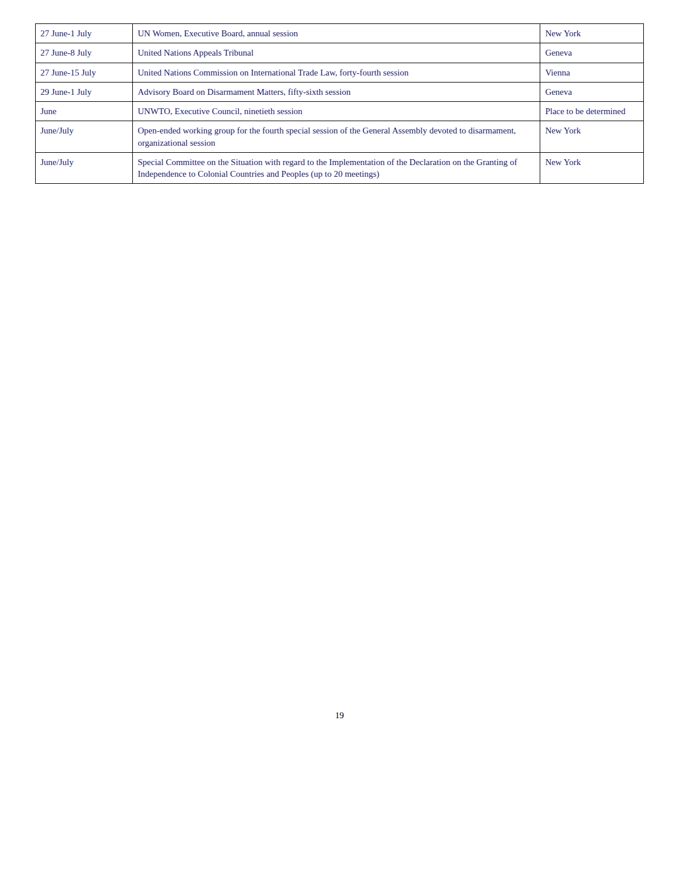| 27 June-1 July | UN Women, Executive Board, annual session | New York |
| 27 June-8 July | United Nations Appeals Tribunal | Geneva |
| 27 June-15 July | United Nations Commission on International Trade Law, forty-fourth session | Vienna |
| 29 June-1 July | Advisory Board on Disarmament Matters, fifty-sixth session | Geneva |
| June | UNWTO, Executive Council, ninetieth session | Place to be determined |
| June/July | Open-ended working group for the fourth special session of the General Assembly devoted to disarmament, organizational session | New York |
| June/July | Special Committee on the Situation with regard to the Implementation of the Declaration on the Granting of Independence to Colonial Countries and Peoples (up to 20 meetings) | New York |
19